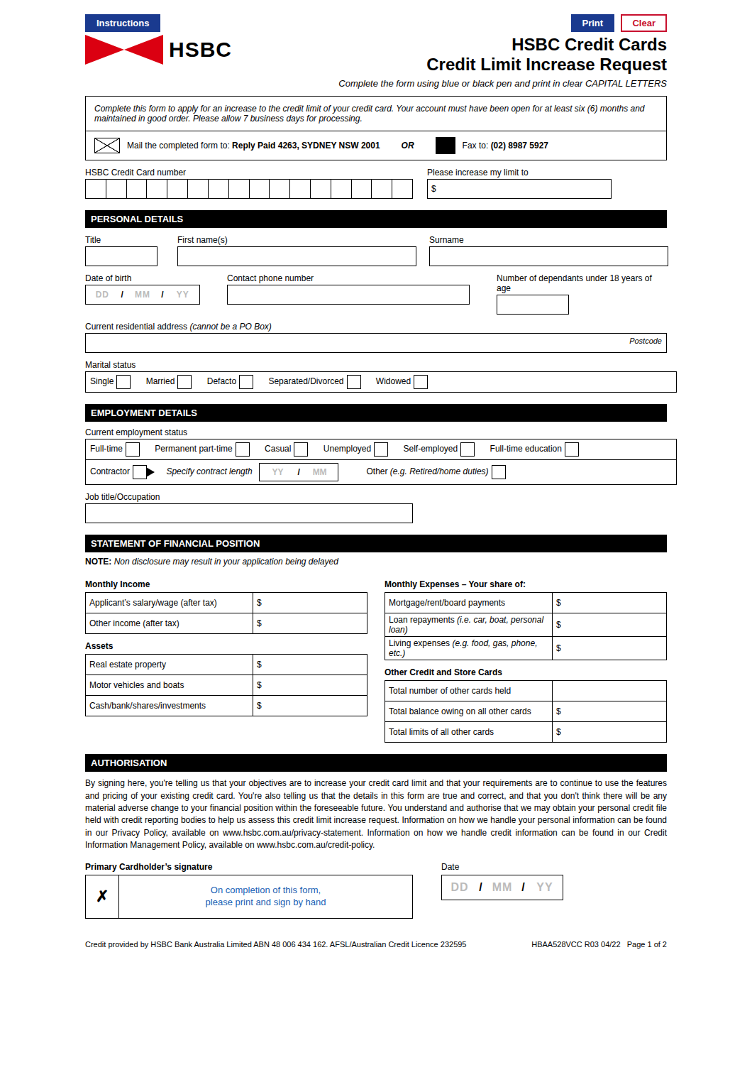Instructions
Print Clear
HSBC
HSBC Credit Cards
Credit Limit Increase Request
Complete the form using blue or black pen and print in clear CAPITAL LETTERS
Complete this form to apply for an increase to the credit limit of your credit card. Your account must have been open for at least six (6) months and maintained in good order. Please allow 7 business days for processing.
Mail the completed form to: Reply Paid 4263, SYDNEY NSW 2001 OR Fax to: (02) 8987 5927
HSBC Credit Card number
Please increase my limit to
PERSONAL DETAILS
Title
First name(s)
Surname
Date of birth
DD/MM/YY
Contact phone number
Number of dependants under 18 years of age
Current residential address (cannot be a PO Box)
Postcode
Marital status
Single Married Defacto Separated/Divorced Widowed
EMPLOYMENT DETAILS
Current employment status
Full-time Permanent part-time Casual Unemployed Self-employed Full-time education
Contractor Specify contract length YY/MM Other (e.g. Retired/home duties)
Job title/Occupation
STATEMENT OF FINANCIAL POSITION
NOTE: Non disclosure may result in your application being delayed
Monthly Income
| Applicant’s salary/wage (after tax) | $ |
| Other income (after tax) | $ |
Assets
| Real estate property | $ |
| Motor vehicles and boats | $ |
| Cash/bank/shares/investments | $ |
Monthly Expenses – Your share of:
| Mortgage/rent/board payments | $ |
| Loan repayments (i.e. car, boat, personal loan) | $ |
| Living expenses (e.g. food, gas, phone, etc.) | $ |
Other Credit and Store Cards
| Total number of other cards held | |
| Total balance owing on all other cards | $ |
| Total limits of all other cards | $ |
AUTHORISATION
By signing here, you're telling us that your objectives are to increase your credit card limit and that your requirements are to continue to use the features and pricing of your existing credit card. You're also telling us that the details in this form are true and correct, and that you don't think there will be any material adverse change to your financial position within the foreseeable future. You understand and authorise that we may obtain your personal credit file held with credit reporting bodies to help us assess this credit limit increase request. Information on how we handle your personal information can be found in our Privacy Policy, available on www.hsbc.com.au/privacy-statement. Information on how we handle credit information can be found in our Credit Information Management Policy, available on www.hsbc.com.au/credit-policy.
Primary Cardholder’s signature
✗
On completion of this form,
please print and sign by hand
Date
DD/MM/YY
Credit provided by HSBC Bank Australia Limited ABN 48 006 434 162. AFSL/Australian Credit Licence 232595
HBAA528VCC R03 04/22 Page 1 of 2